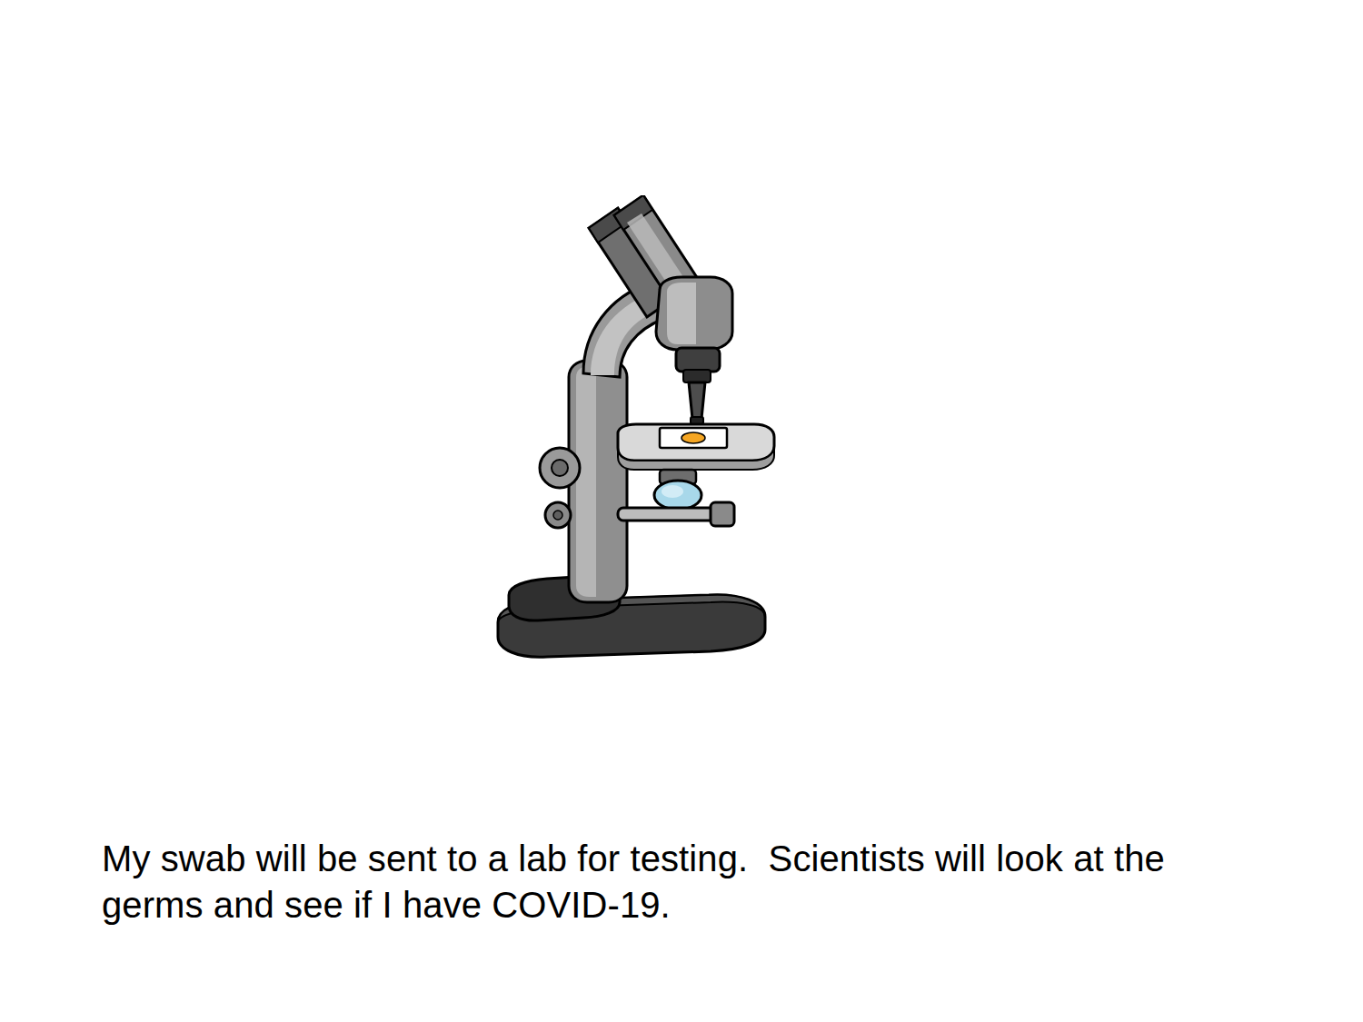My swab will be sent to a lab for testing. Scientists will look at the germs and see if I have COVID-19.